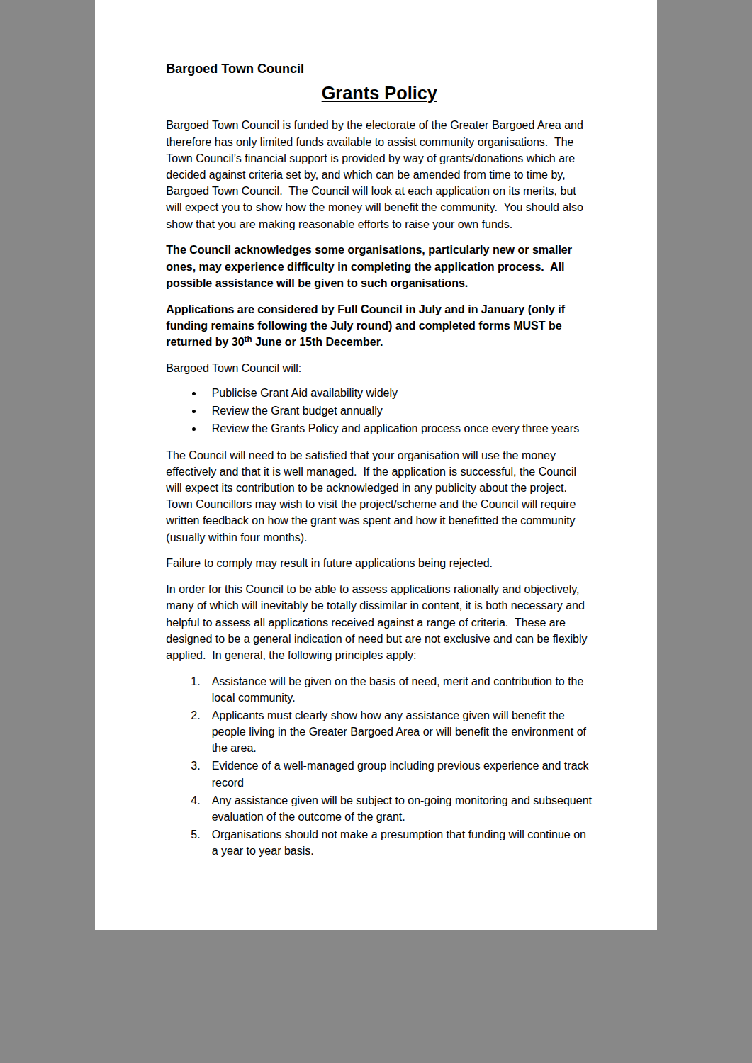Bargoed Town Council
Grants Policy
Bargoed Town Council is funded by the electorate of the Greater Bargoed Area and therefore has only limited funds available to assist community organisations. The Town Council’s financial support is provided by way of grants/donations which are decided against criteria set by, and which can be amended from time to time by, Bargoed Town Council. The Council will look at each application on its merits, but will expect you to show how the money will benefit the community. You should also show that you are making reasonable efforts to raise your own funds.
The Council acknowledges some organisations, particularly new or smaller ones, may experience difficulty in completing the application process. All possible assistance will be given to such organisations.
Applications are considered by Full Council in July and in January (only if funding remains following the July round) and completed forms MUST be returned by 30th June or 15th December.
Bargoed Town Council will:
Publicise Grant Aid availability widely
Review the Grant budget annually
Review the Grants Policy and application process once every three years
The Council will need to be satisfied that your organisation will use the money effectively and that it is well managed. If the application is successful, the Council will expect its contribution to be acknowledged in any publicity about the project. Town Councillors may wish to visit the project/scheme and the Council will require written feedback on how the grant was spent and how it benefitted the community (usually within four months).
Failure to comply may result in future applications being rejected.
In order for this Council to be able to assess applications rationally and objectively, many of which will inevitably be totally dissimilar in content, it is both necessary and helpful to assess all applications received against a range of criteria. These are designed to be a general indication of need but are not exclusive and can be flexibly applied. In general, the following principles apply:
Assistance will be given on the basis of need, merit and contribution to the local community.
Applicants must clearly show how any assistance given will benefit the people living in the Greater Bargoed Area or will benefit the environment of the area.
Evidence of a well-managed group including previous experience and track record
Any assistance given will be subject to on-going monitoring and subsequent evaluation of the outcome of the grant.
Organisations should not make a presumption that funding will continue on a year to year basis.